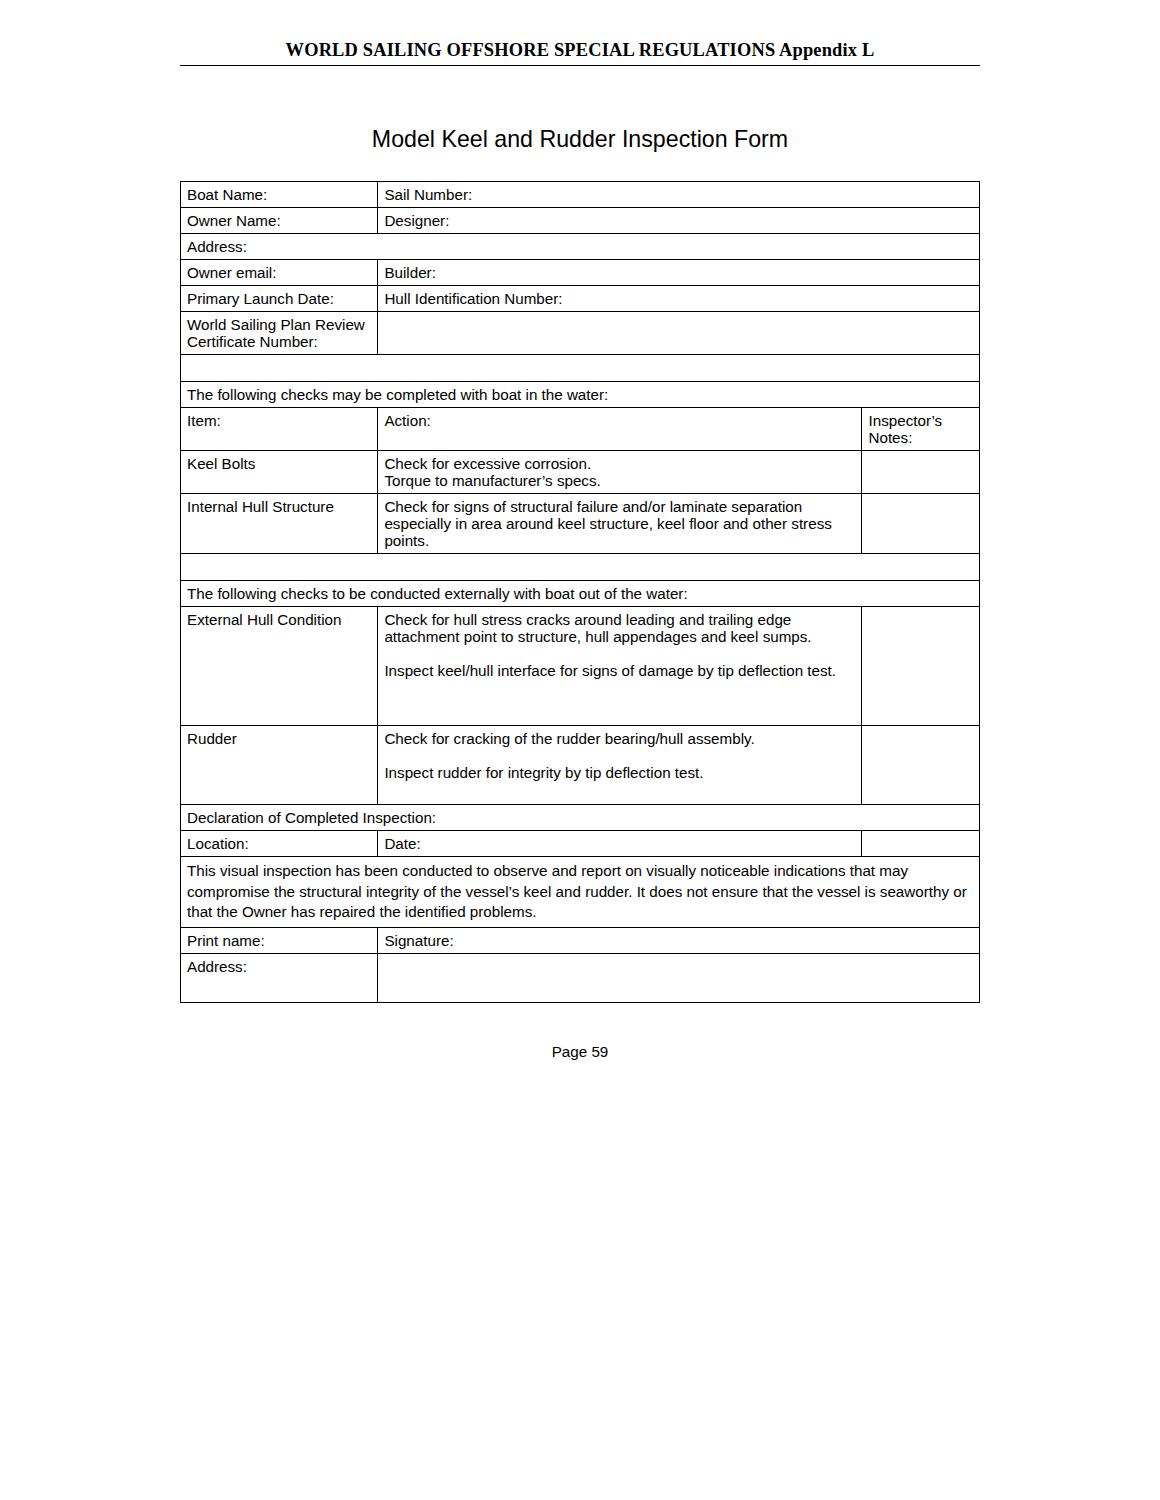WORLD SAILING OFFSHORE SPECIAL REGULATIONS Appendix L
Model Keel and Rudder Inspection Form
| Boat Name: | Sail Number: |
| Owner Name: | Designer: |
| Address: |
| Owner email: | Builder: |
| Primary Launch Date: | Hull Identification Number: |
| World Sailing Plan Review Certificate Number: | |
| The following checks may be completed with boat in the water: |
| Item: | Action: | Inspector’s Notes: |
| Keel Bolts | Check for excessive corrosion. Torque to manufacturer’s specs. | |
| Internal Hull Structure | Check for signs of structural failure and/or laminate separation especially in area around keel structure, keel floor and other stress points. | |
| The following checks to be conducted externally with boat out of the water: |
| External Hull Condition | Check for hull stress cracks around leading and trailing edge attachment point to structure, hull appendages and keel sumps. Inspect keel/hull interface for signs of damage by tip deflection test. | |
| Rudder | Check for cracking of the rudder bearing/hull assembly. Inspect rudder for integrity by tip deflection test. | |
| Declaration of Completed Inspection: |
| Location: | Date: | |
| This visual inspection has been conducted to observe and report on visually noticeable indications that may compromise the structural integrity of the vessel’s keel and rudder. It does not ensure that the vessel is seaworthy or that the Owner has repaired the identified problems. |
| Print name: | Signature: |
| Address: | |
Page 59